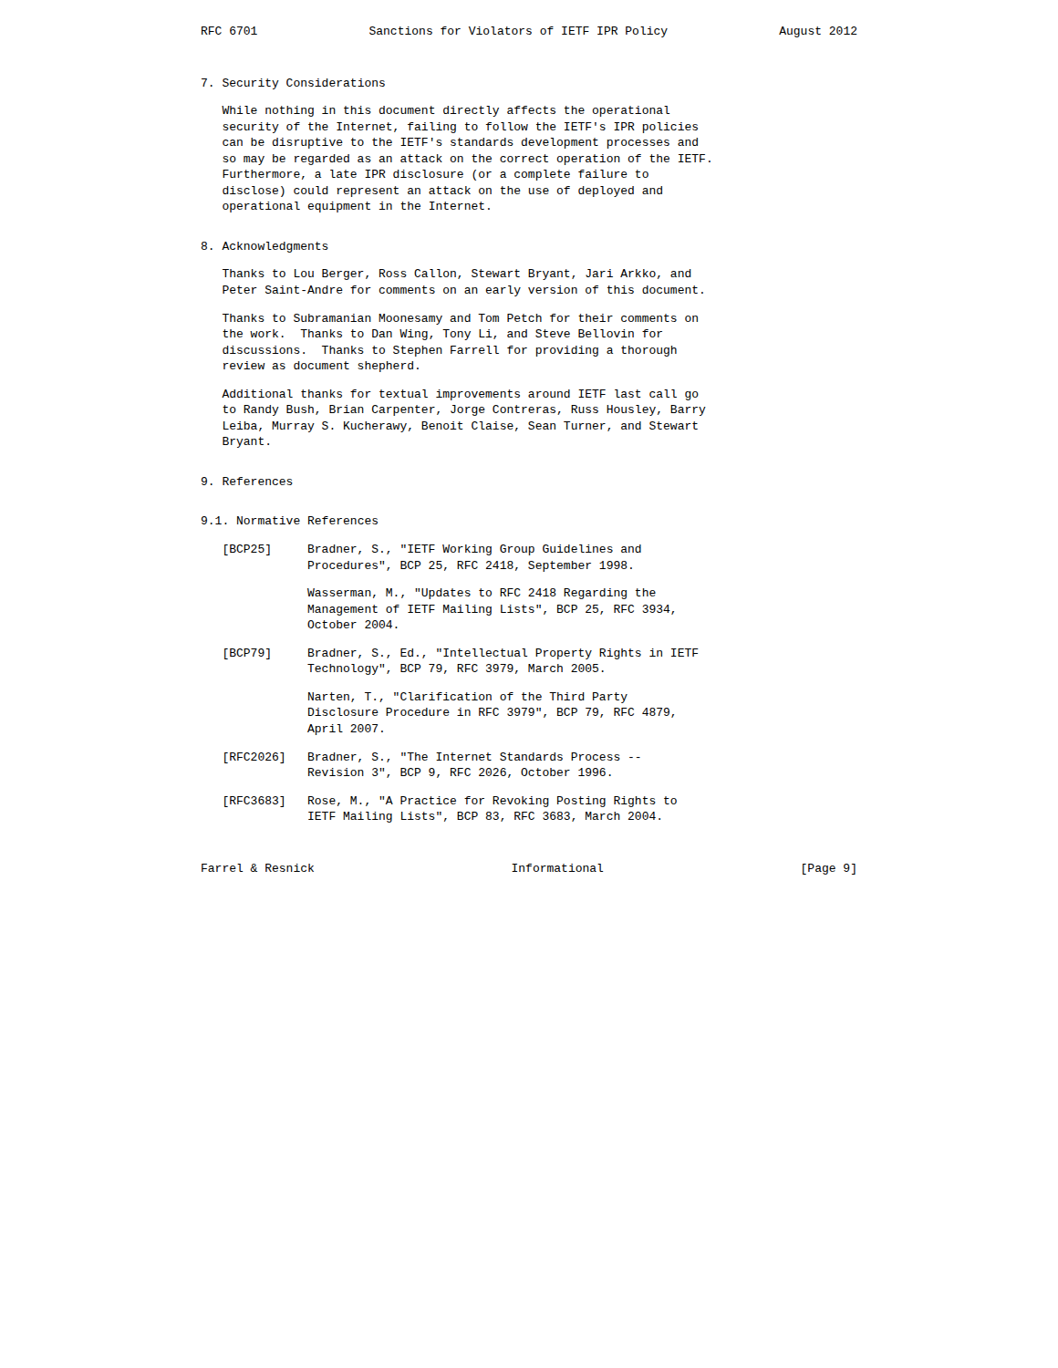RFC 6701 Sanctions for Violators of IETF IPR Policy August 2012
7. Security Considerations
While nothing in this document directly affects the operational security of the Internet, failing to follow the IETF's IPR policies can be disruptive to the IETF's standards development processes and so may be regarded as an attack on the correct operation of the IETF. Furthermore, a late IPR disclosure (or a complete failure to disclose) could represent an attack on the use of deployed and operational equipment in the Internet.
8. Acknowledgments
Thanks to Lou Berger, Ross Callon, Stewart Bryant, Jari Arkko, and Peter Saint-Andre for comments on an early version of this document.
Thanks to Subramanian Moonesamy and Tom Petch for their comments on the work. Thanks to Dan Wing, Tony Li, and Steve Bellovin for discussions. Thanks to Stephen Farrell for providing a thorough review as document shepherd.
Additional thanks for textual improvements around IETF last call go to Randy Bush, Brian Carpenter, Jorge Contreras, Russ Housley, Barry Leiba, Murray S. Kucherawy, Benoit Claise, Sean Turner, and Stewart Bryant.
9. References
9.1. Normative References
[BCP25]
Bradner, S., "IETF Working Group Guidelines and Procedures", BCP 25, RFC 2418, September 1998.
Wasserman, M., "Updates to RFC 2418 Regarding the Management of IETF Mailing Lists", BCP 25, RFC 3934, October 2004.
[BCP79]
Bradner, S., Ed., "Intellectual Property Rights in IETF Technology", BCP 79, RFC 3979, March 2005.
Narten, T., "Clarification of the Third Party Disclosure Procedure in RFC 3979", BCP 79, RFC 4879, April 2007.
[RFC2026]
Bradner, S., "The Internet Standards Process -- Revision 3", BCP 9, RFC 2026, October 1996.
[RFC3683]
Rose, M., "A Practice for Revoking Posting Rights to IETF Mailing Lists", BCP 83, RFC 3683, March 2004.
Farrel & Resnick Informational[Page 9]